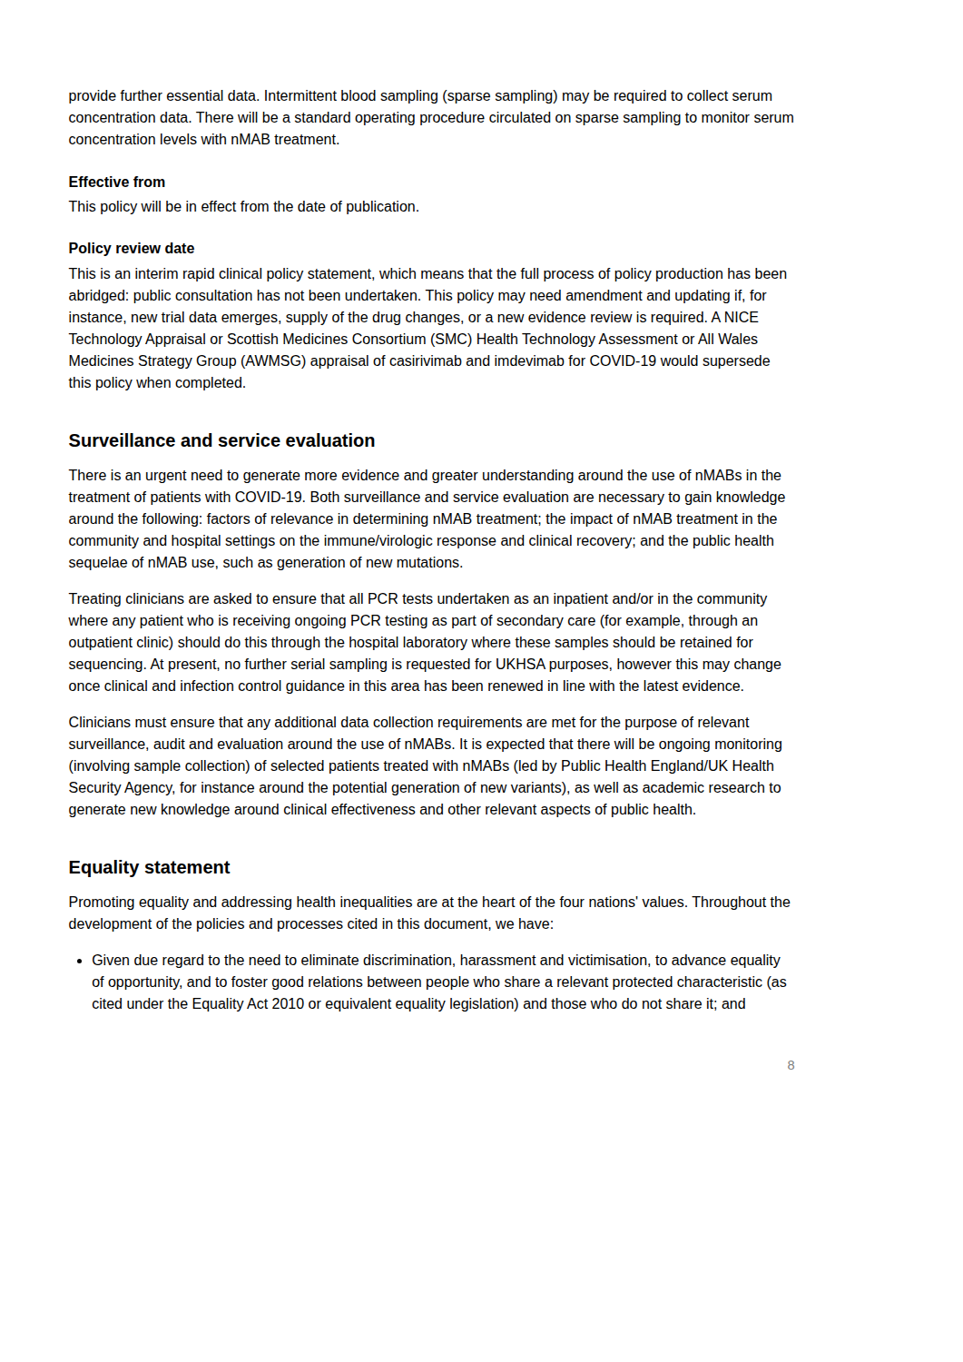provide further essential data. Intermittent blood sampling (sparse sampling) may be required to collect serum concentration data. There will be a standard operating procedure circulated on sparse sampling to monitor serum concentration levels with nMAB treatment.
Effective from
This policy will be in effect from the date of publication.
Policy review date
This is an interim rapid clinical policy statement, which means that the full process of policy production has been abridged: public consultation has not been undertaken. This policy may need amendment and updating if, for instance, new trial data emerges, supply of the drug changes, or a new evidence review is required. A NICE Technology Appraisal or Scottish Medicines Consortium (SMC) Health Technology Assessment or All Wales Medicines Strategy Group (AWMSG) appraisal of casirivimab and imdevimab for COVID-19 would supersede this policy when completed.
Surveillance and service evaluation
There is an urgent need to generate more evidence and greater understanding around the use of nMABs in the treatment of patients with COVID-19. Both surveillance and service evaluation are necessary to gain knowledge around the following: factors of relevance in determining nMAB treatment; the impact of nMAB treatment in the community and hospital settings on the immune/virologic response and clinical recovery; and the public health sequelae of nMAB use, such as generation of new mutations.
Treating clinicians are asked to ensure that all PCR tests undertaken as an inpatient and/or in the community where any patient who is receiving ongoing PCR testing as part of secondary care (for example, through an outpatient clinic) should do this through the hospital laboratory where these samples should be retained for sequencing. At present, no further serial sampling is requested for UKHSA purposes, however this may change once clinical and infection control guidance in this area has been renewed in line with the latest evidence.
Clinicians must ensure that any additional data collection requirements are met for the purpose of relevant surveillance, audit and evaluation around the use of nMABs. It is expected that there will be ongoing monitoring (involving sample collection) of selected patients treated with nMABs (led by Public Health England/UK Health Security Agency, for instance around the potential generation of new variants), as well as academic research to generate new knowledge around clinical effectiveness and other relevant aspects of public health.
Equality statement
Promoting equality and addressing health inequalities are at the heart of the four nations' values. Throughout the development of the policies and processes cited in this document, we have:
Given due regard to the need to eliminate discrimination, harassment and victimisation, to advance equality of opportunity, and to foster good relations between people who share a relevant protected characteristic (as cited under the Equality Act 2010 or equivalent equality legislation) and those who do not share it; and
8